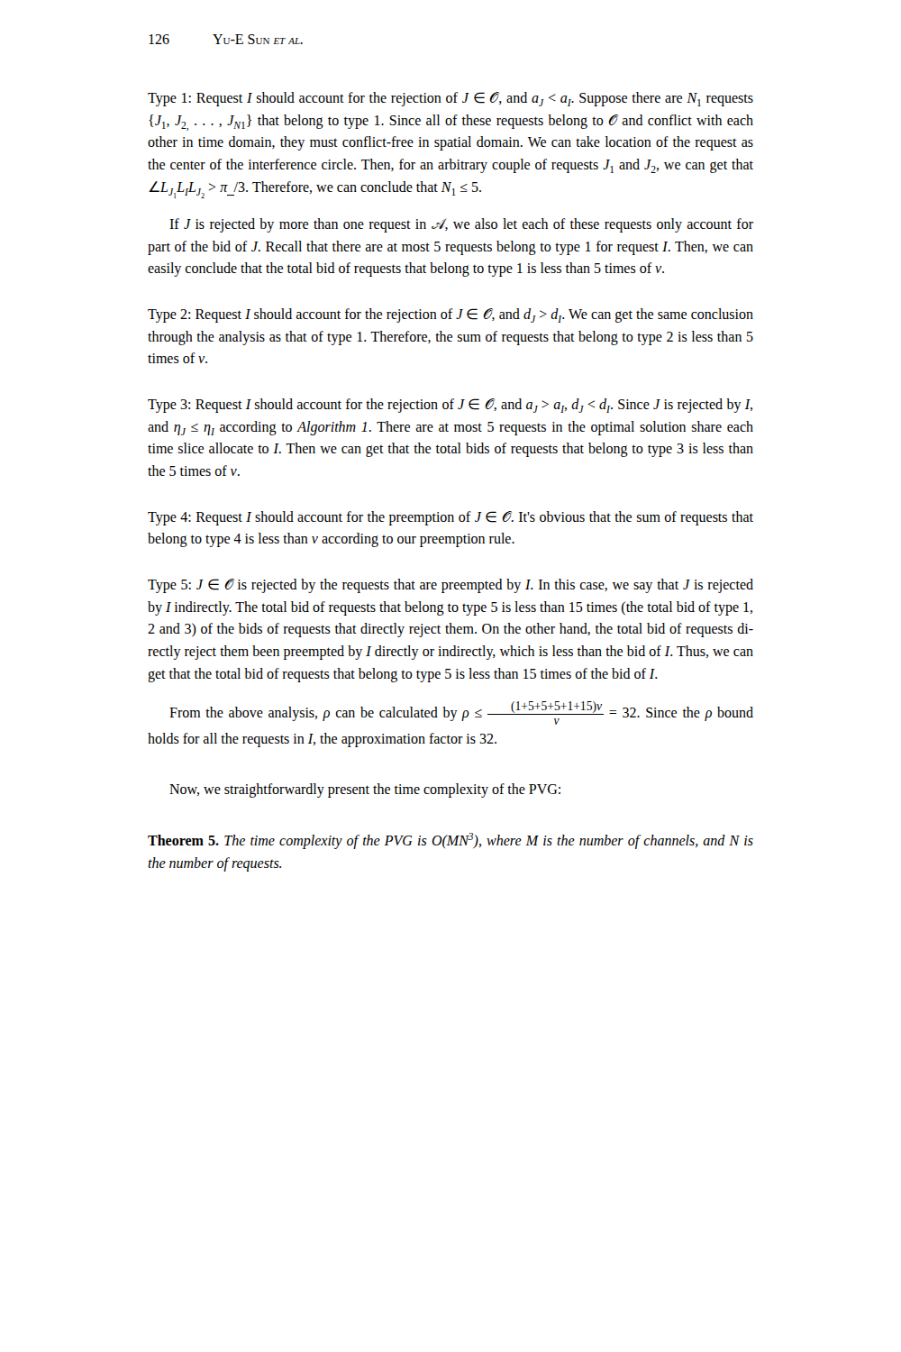126 Yu-E Sun et al.
Type 1: Request I should account for the rejection of J ∈ 𝒪, and aJ < aI. Suppose there are N1 requests {J1, J2, . . . , JN1} that belong to type 1. Since all of these requests belong to 𝒪 and conflict with each other in time domain, they must conflict-free in spatial domain. We can take location of the request as the center of the interference circle. Then, for an arbitrary couple of requests J1 and J2, we can get that ∠LJ1LILJ2 > π /3. Therefore, we can conclude that N1 ≤ 5.
If J is rejected by more than one request in 𝒜, we also let each of these requests only account for part of the bid of J. Recall that there are at most 5 requests belong to type 1 for request I. Then, we can easily conclude that the total bid of requests that belong to type 1 is less than 5 times of v.
Type 2: Request I should account for the rejection of J ∈ 𝒪, and dJ > dI. We can get the same conclusion through the analysis as that of type 1. Therefore, the sum of requests that belong to type 2 is less than 5 times of v.
Type 3: Request I should account for the rejection of J ∈ 𝒪, and aJ > aI, dJ < dI. Since J is rejected by I, and ηJ ≤ ηI according to Algorithm 1. There are at most 5 requests in the optimal solution share each time slice allocate to I. Then we can get that the total bids of requests that belong to type 3 is less than the 5 times of v.
Type 4: Request I should account for the preemption of J ∈ 𝒪. It's obvious that the sum of requests that belong to type 4 is less than v according to our preemption rule.
Type 5: J ∈ 𝒪 is rejected by the requests that are preempted by I. In this case, we say that J is rejected by I indirectly. The total bid of requests that belong to type 5 is less than 15 times (the total bid of type 1, 2 and 3) of the bids of requests that directly reject them. On the other hand, the total bid of requests directly reject them been preempted by I directly or indirectly, which is less than the bid of I. Thus, we can get that the total bid of requests that belong to type 5 is less than 15 times of the bid of I.
From the above analysis, ρ can be calculated by ρ ≤ (1+5+5+5+1+15)v v = 32. Since the ρ bound holds for all the requests in I, the approximation factor is 32.
Now, we straightforwardly present the time complexity of the PVG:
Theorem 5. The time complexity of the PVG is O(MN3), where M is the number of channels, and N is the number of requests.